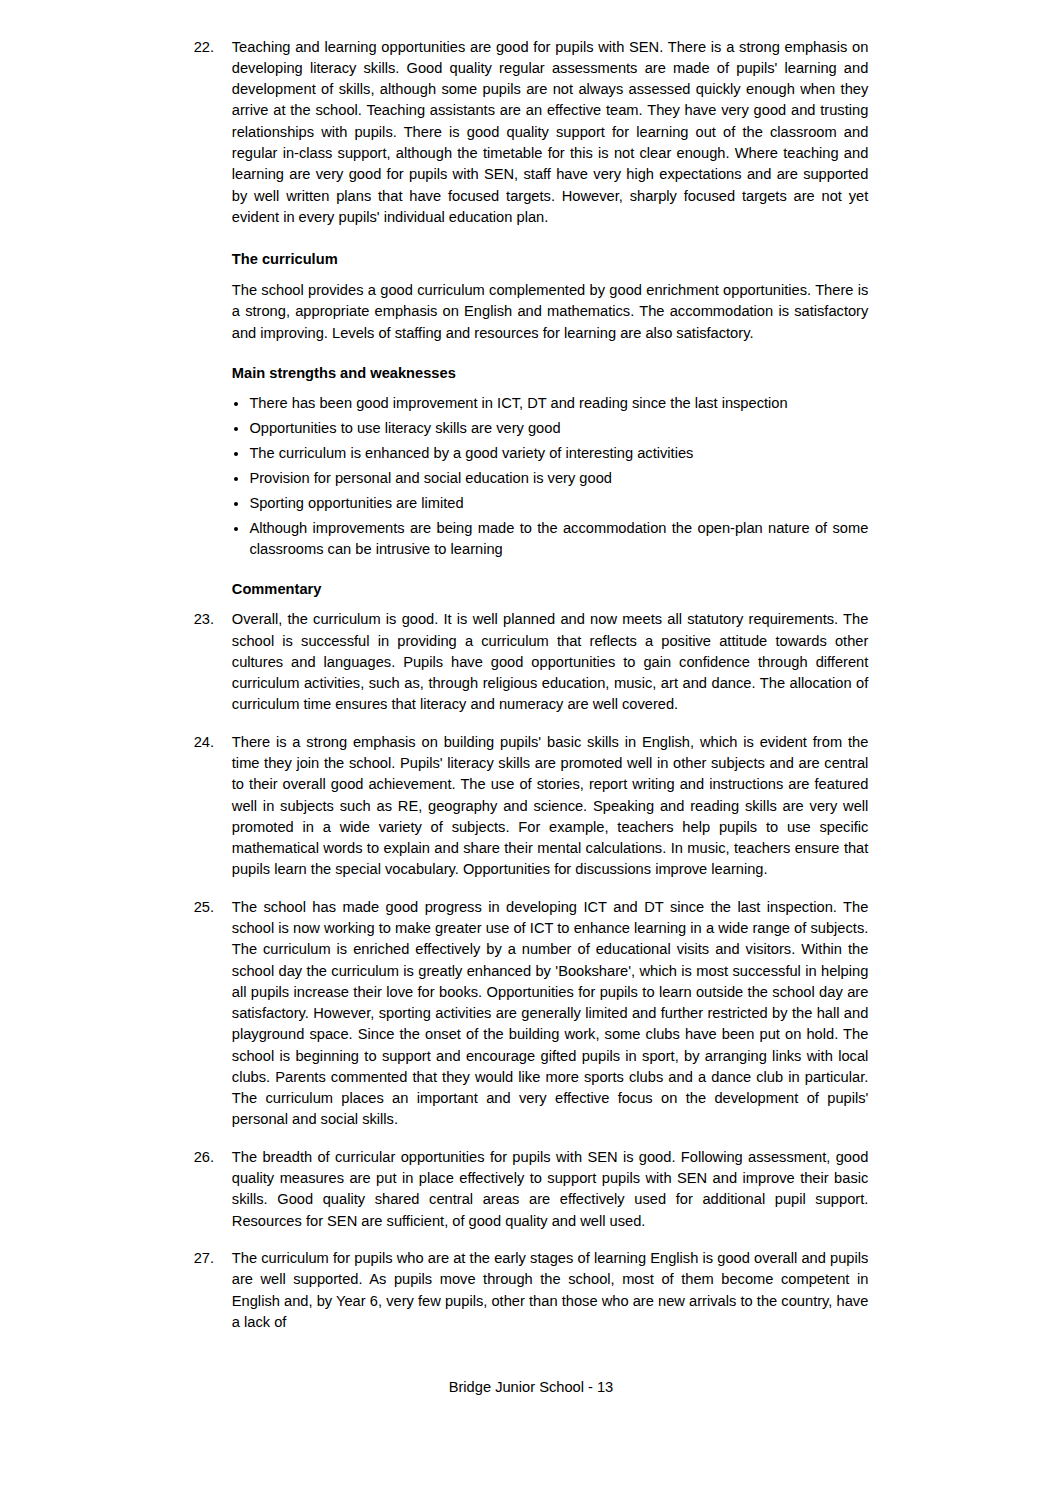22.
Teaching and learning opportunities are good for pupils with SEN. There is a strong emphasis on developing literacy skills. Good quality regular assessments are made of pupils' learning and development of skills, although some pupils are not always assessed quickly enough when they arrive at the school. Teaching assistants are an effective team. They have very good and trusting relationships with pupils. There is good quality support for learning out of the classroom and regular in-class support, although the timetable for this is not clear enough. Where teaching and learning are very good for pupils with SEN, staff have very high expectations and are supported by well written plans that have focused targets. However, sharply focused targets are not yet evident in every pupils' individual education plan.
The curriculum
The school provides a good curriculum complemented by good enrichment opportunities. There is a strong, appropriate emphasis on English and mathematics. The accommodation is satisfactory and improving. Levels of staffing and resources for learning are also satisfactory.
Main strengths and weaknesses
There has been good improvement in ICT, DT and reading since the last inspection
Opportunities to use literacy skills are very good
The curriculum is enhanced by a good variety of interesting activities
Provision for personal and social education is very good
Sporting opportunities are limited
Although improvements are being made to the accommodation the open-plan nature of some classrooms can be intrusive to learning
Commentary
23.
Overall, the curriculum is good. It is well planned and now meets all statutory requirements. The school is successful in providing a curriculum that reflects a positive attitude towards other cultures and languages. Pupils have good opportunities to gain confidence through different curriculum activities, such as, through religious education, music, art and dance. The allocation of curriculum time ensures that literacy and numeracy are well covered.
24.
There is a strong emphasis on building pupils' basic skills in English, which is evident from the time they join the school. Pupils' literacy skills are promoted well in other subjects and are central to their overall good achievement. The use of stories, report writing and instructions are featured well in subjects such as RE, geography and science. Speaking and reading skills are very well promoted in a wide variety of subjects. For example, teachers help pupils to use specific mathematical words to explain and share their mental calculations. In music, teachers ensure that pupils learn the special vocabulary. Opportunities for discussions improve learning.
25.
The school has made good progress in developing ICT and DT since the last inspection. The school is now working to make greater use of ICT to enhance learning in a wide range of subjects. The curriculum is enriched effectively by a number of educational visits and visitors. Within the school day the curriculum is greatly enhanced by 'Bookshare', which is most successful in helping all pupils increase their love for books. Opportunities for pupils to learn outside the school day are satisfactory. However, sporting activities are generally limited and further restricted by the hall and playground space. Since the onset of the building work, some clubs have been put on hold. The school is beginning to support and encourage gifted pupils in sport, by arranging links with local clubs. Parents commented that they would like more sports clubs and a dance club in particular. The curriculum places an important and very effective focus on the development of pupils' personal and social skills.
26.
The breadth of curricular opportunities for pupils with SEN is good. Following assessment, good quality measures are put in place effectively to support pupils with SEN and improve their basic skills. Good quality shared central areas are effectively used for additional pupil support. Resources for SEN are sufficient, of good quality and well used.
27.
The curriculum for pupils who are at the early stages of learning English is good overall and pupils are well supported. As pupils move through the school, most of them become competent in English and, by Year 6, very few pupils, other than those who are new arrivals to the country, have a lack of
Bridge Junior School - 13